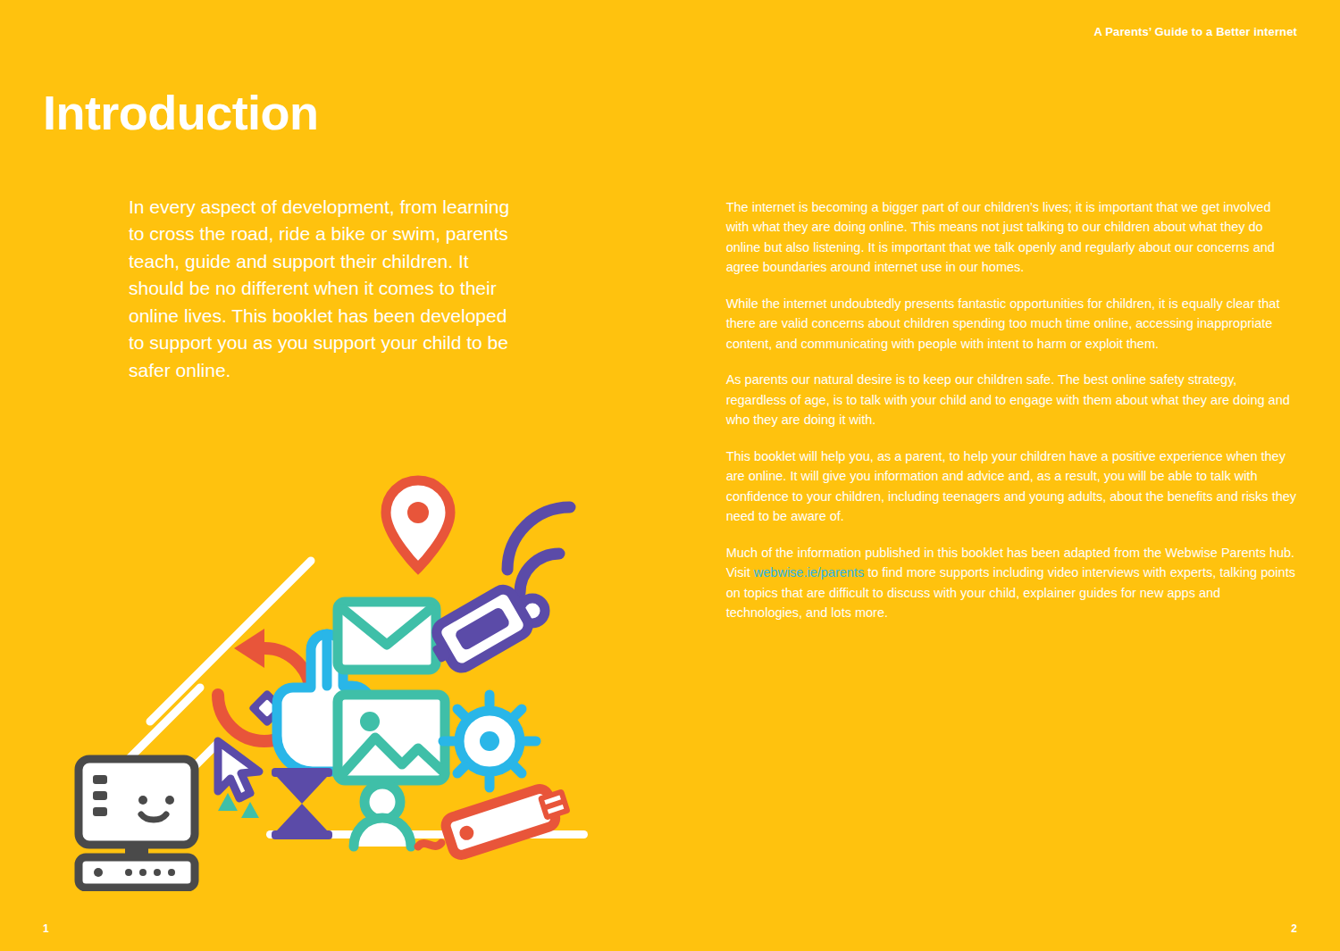A Parents’ Guide to a Better internet
Introduction
In every aspect of development, from learning to cross the road, ride a bike or swim, parents teach, guide and support their children. It should be no different when it comes to their online lives. This booklet has been developed to support you as you support your child to be safer online.
The internet is becoming a bigger part of our children’s lives; it is important that we get involved with what they are doing online. This means not just talking to our children about what they do online but also listening. It is important that we talk openly and regularly about our concerns and agree boundaries around internet use in our homes.
While the internet undoubtedly presents fantastic opportunities for children, it is equally clear that there are valid concerns about children spending too much time online, accessing inappropriate content, and communicating with people with intent to harm or exploit them.
As parents our natural desire is to keep our children safe. The best online safety strategy, regardless of age, is to talk with your child and to engage with them about what they are doing and who they are doing it with.
This booklet will help you, as a parent, to help your children have a positive experience when they are online. It will give you information and advice and, as a result, you will be able to talk with confidence to your children, including teenagers and young adults, about the benefits and risks they need to be aware of.
Much of the information published in this booklet has been adapted from the Webwise Parents hub. Visit webwise.ie/parents to find more supports including video interviews with experts, talking points on topics that are difficult to discuss with your child, explainer guides for new apps and technologies, and lots more.
1 2